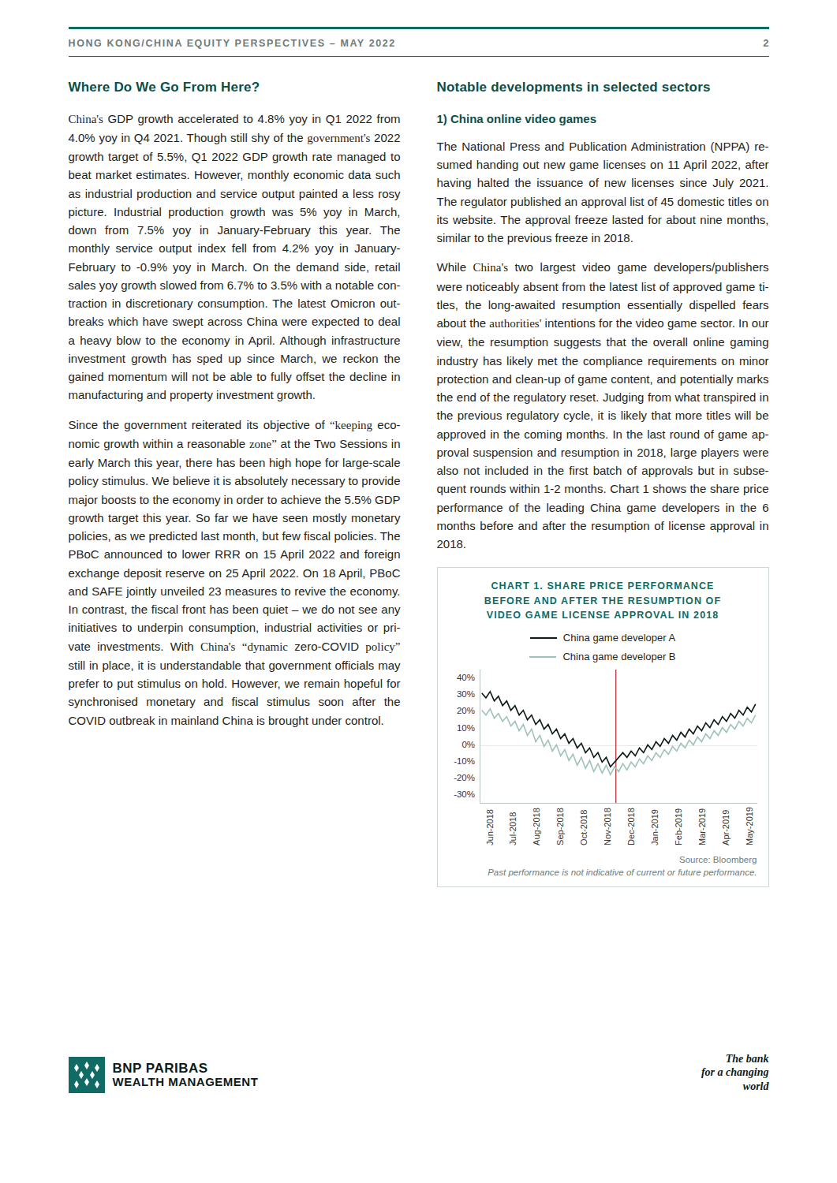Hong Kong/China Equity Perspectives – May 2022
2
Where Do We Go From Here?
China's GDP growth accelerated to 4.8% yoy in Q1 2022 from 4.0% yoy in Q4 2021. Though still shy of the government's 2022 growth target of 5.5%, Q1 2022 GDP growth rate managed to beat market estimates. However, monthly economic data such as industrial production and service output painted a less rosy picture. Industrial production growth was 5% yoy in March, down from 7.5% yoy in January-February this year. The monthly service output index fell from 4.2% yoy in January-February to -0.9% yoy in March. On the demand side, retail sales yoy growth slowed from 6.7% to 3.5% with a notable contraction in discretionary consumption. The latest Omicron outbreaks which have swept across China were expected to deal a heavy blow to the economy in April. Although infrastructure investment growth has sped up since March, we reckon the gained momentum will not be able to fully offset the decline in manufacturing and property investment growth.
Since the government reiterated its objective of “keeping economic growth within a reasonable zone” at the Two Sessions in early March this year, there has been high hope for large-scale policy stimulus. We believe it is absolutely necessary to provide major boosts to the economy in order to achieve the 5.5% GDP growth target this year. So far we have seen mostly monetary policies, as we predicted last month, but few fiscal policies. The PBoC announced to lower RRR on 15 April 2022 and foreign exchange deposit reserve on 25 April 2022. On 18 April, PBoC and SAFE jointly unveiled 23 measures to revive the economy. In contrast, the fiscal front has been quiet – we do not see any initiatives to underpin consumption, industrial activities or private investments. With China's “dynamic zero-COVID policy” still in place, it is understandable that government officials may prefer to put stimulus on hold. However, we remain hopeful for synchronised monetary and fiscal stimulus soon after the COVID outbreak in mainland China is brought under control.
Notable developments in selected sectors
1) China online video games
The National Press and Publication Administration (NPPA) resumed handing out new game licenses on 11 April 2022, after having halted the issuance of new licenses since July 2021. The regulator published an approval list of 45 domestic titles on its website. The approval freeze lasted for about nine months, similar to the previous freeze in 2018.
While China's two largest video game developers/publishers were noticeably absent from the latest list of approved game titles, the long-awaited resumption essentially dispelled fears about the authorities' intentions for the video game sector. In our view, the resumption suggests that the overall online gaming industry has likely met the compliance requirements on minor protection and clean-up of game content, and potentially marks the end of the regulatory reset. Judging from what transpired in the previous regulatory cycle, it is likely that more titles will be approved in the coming months. In the last round of game approval suspension and resumption in 2018, large players were also not included in the first batch of approvals but in subsequent rounds within 1-2 months. Chart 1 shows the share price performance of the leading China game developers in the 6 months before and after the resumption of license approval in 2018.
Chart 1. Share price performance
before and after the resumption of
video game license approval in 2018
China game developer A
China game developer B
40% 30% 20% 10% 0% -10% -20% -30%
Jun-2018 Jul-2018 Aug-2018 Sep-2018 Oct-2018 Nov-2018 Dec-2018 Jan-2019 Feb-2019 Mar-2019 Apr-2019 May-2019
Source: Bloomberg
Past performance is not indicative of current or future performance.
BNP PARIBAS
WEALTH MANAGEMENT
The bank
for a changing
world